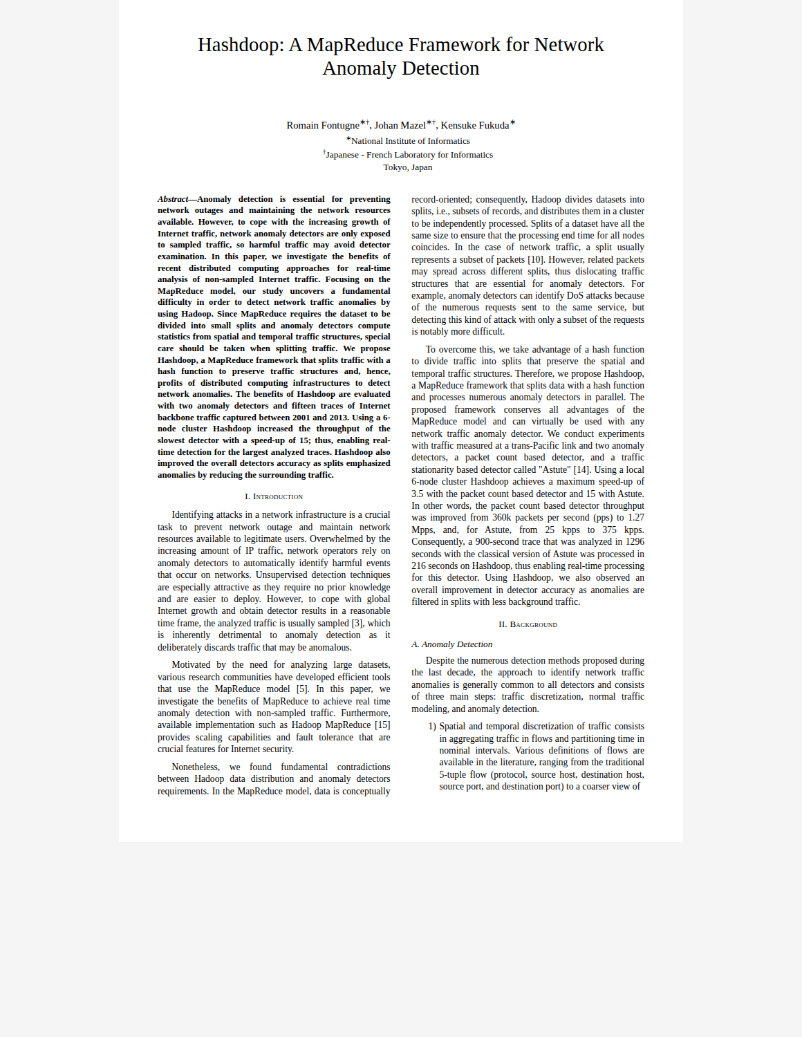Hashdoop: A MapReduce Framework for Network
Anomaly Detection
Romain Fontugne∗†, Johan Mazel∗†, Kensuke Fukuda∗
∗National Institute of Informatics
†Japanese - French Laboratory for Informatics
Tokyo, Japan
Abstract—Anomaly detection is essential for preventing network outages and maintaining the network resources available. However, to cope with the increasing growth of Internet traffic, network anomaly detectors are only exposed to sampled traffic, so harmful traffic may avoid detector examination. In this paper, we investigate the benefits of recent distributed computing approaches for real-time analysis of non-sampled Internet traffic. Focusing on the MapReduce model, our study uncovers a fundamental difficulty in order to detect network traffic anomalies by using Hadoop. Since MapReduce requires the dataset to be divided into small splits and anomaly detectors compute statistics from spatial and temporal traffic structures, special care should be taken when splitting traffic. We propose Hashdoop, a MapReduce framework that splits traffic with a hash function to preserve traffic structures and, hence, profits of distributed computing infrastructures to detect network anomalies. The benefits of Hashdoop are evaluated with two anomaly detectors and fifteen traces of Internet backbone traffic captured between 2001 and 2013. Using a 6-node cluster Hashdoop increased the throughput of the slowest detector with a speed-up of 15; thus, enabling real-time detection for the largest analyzed traces. Hashdoop also improved the overall detectors accuracy as splits emphasized anomalies by reducing the surrounding traffic.
I. Introduction
Identifying attacks in a network infrastructure is a crucial task to prevent network outage and maintain network resources available to legitimate users. Overwhelmed by the increasing amount of IP traffic, network operators rely on anomaly detectors to automatically identify harmful events that occur on networks. Unsupervised detection techniques are especially attractive as they require no prior knowledge and are easier to deploy. However, to cope with global Internet growth and obtain detector results in a reasonable time frame, the analyzed traffic is usually sampled [3], which is inherently detrimental to anomaly detection as it deliberately discards traffic that may be anomalous.
Motivated by the need for analyzing large datasets, various research communities have developed efficient tools that use the MapReduce model [5]. In this paper, we investigate the benefits of MapReduce to achieve real time anomaly detection with non-sampled traffic. Furthermore, available implementation such as Hadoop MapReduce [15] provides scaling capabilities and fault tolerance that are crucial features for Internet security.
Nonetheless, we found fundamental contradictions between Hadoop data distribution and anomaly detectors requirements. In the MapReduce model, data is conceptually record-oriented; consequently, Hadoop divides datasets into splits, i.e., subsets of records, and distributes them in a cluster to be independently processed. Splits of a dataset have all the same size to ensure that the processing end time for all nodes coincides. In the case of network traffic, a split usually represents a subset of packets [10]. However, related packets may spread across different splits, thus dislocating traffic structures that are essential for anomaly detectors. For example, anomaly detectors can identify DoS attacks because of the numerous requests sent to the same service, but detecting this kind of attack with only a subset of the requests is notably more difficult.
To overcome this, we take advantage of a hash function to divide traffic into splits that preserve the spatial and temporal traffic structures. Therefore, we propose Hashdoop, a MapReduce framework that splits data with a hash function and processes numerous anomaly detectors in parallel. The proposed framework conserves all advantages of the MapReduce model and can virtually be used with any network traffic anomaly detector. We conduct experiments with traffic measured at a trans-Pacific link and two anomaly detectors, a packet count based detector, and a traffic stationarity based detector called "Astute" [14]. Using a local 6-node cluster Hashdoop achieves a maximum speed-up of 3.5 with the packet count based detector and 15 with Astute. In other words, the packet count based detector throughput was improved from 360k packets per second (pps) to 1.27 Mpps, and, for Astute, from 25 kpps to 375 kpps. Consequently, a 900-second trace that was analyzed in 1296 seconds with the classical version of Astute was processed in 216 seconds on Hashdoop, thus enabling real-time processing for this detector. Using Hashdoop, we also observed an overall improvement in detector accuracy as anomalies are filtered in splits with less background traffic.
II. Background
A. Anomaly Detection
Despite the numerous detection methods proposed during the last decade, the approach to identify network traffic anomalies is generally common to all detectors and consists of three main steps: traffic discretization, normal traffic modeling, and anomaly detection.
Spatial and temporal discretization of traffic consists in aggregating traffic in flows and partitioning time in nominal intervals. Various definitions of flows are available in the literature, ranging from the traditional 5-tuple flow (protocol, source host, destination host, source port, and destination port) to a coarser view of